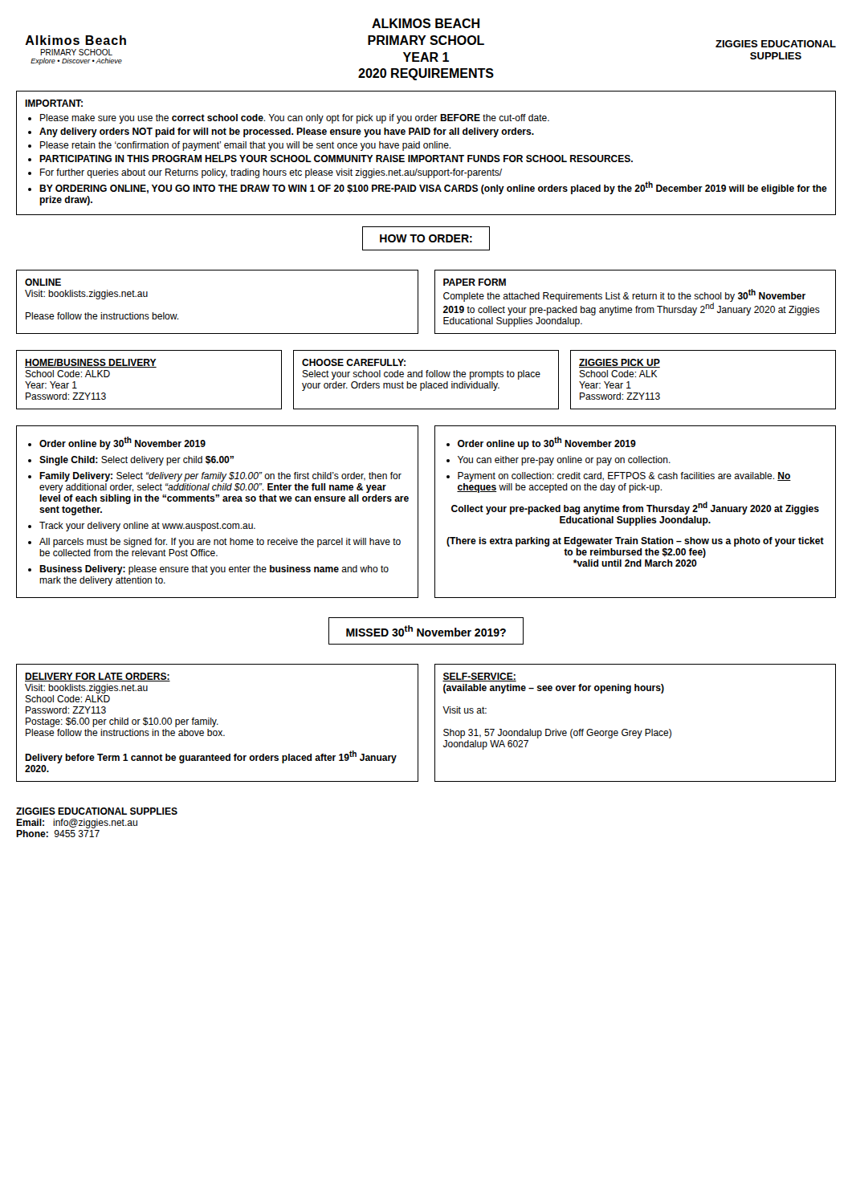Alkimos Beach
PRIMARY SCHOOL
Explore • Discover • Achieve
ALKIMOS BEACH
PRIMARY SCHOOL
YEAR 1
2020 REQUIREMENTS
ZIGGIES EDUCATIONAL SUPPLIES
IMPORTANT:
Please make sure you use the correct school code. You can only opt for pick up if you order BEFORE the cut-off date.
Any delivery orders NOT paid for will not be processed. Please ensure you have PAID for all delivery orders.
Please retain the ‘confirmation of payment’ email that you will be sent once you have paid online.
PARTICIPATING IN THIS PROGRAM HELPS YOUR SCHOOL COMMUNITY RAISE IMPORTANT FUNDS FOR SCHOOL RESOURCES.
For further queries about our Returns policy, trading hours etc please visit ziggies.net.au/support-for-parents/
BY ORDERING ONLINE, YOU GO INTO THE DRAW TO WIN 1 OF 20 $100 PRE-PAID VISA CARDS (only online orders placed by the 20th December 2019 will be eligible for the prize draw).
HOW TO ORDER:
ONLINE
Visit: booklists.ziggies.net.au
Please follow the instructions below.
PAPER FORM
Complete the attached Requirements List & return it to the school by 30th November 2019 to collect your pre-packed bag anytime from Thursday 2nd January 2020 at Ziggies Educational Supplies Joondalup.
HOME/BUSINESS DELIVERY
School Code: ALKD
Year: Year 1
Password: ZZY113
CHOOSE CAREFULLY:
Select your school code and follow the prompts to place your order. Orders must be placed individually.
ZIGGIES PICK UP
School Code: ALK
Year: Year 1
Password: ZZY113
Order online by 30th November 2019
Single Child: Select delivery per child $6.00”
Family Delivery: Select “delivery per family $10.00” on the first child’s order, then for every additional order, select “additional child $0.00”. Enter the full name & year level of each sibling in the “comments” area so that we can ensure all orders are sent together.
Track your delivery online at www.auspost.com.au.
All parcels must be signed for. If you are not home to receive the parcel it will have to be collected from the relevant Post Office.
Business Delivery: please ensure that you enter the business name and who to mark the delivery attention to.
Order online up to 30th November 2019
You can either pre-pay online or pay on collection.
Payment on collection: credit card, EFTPOS & cash facilities are available. No cheques will be accepted on the day of pick-up.
Collect your pre-packed bag anytime from Thursday 2nd January 2020 at Ziggies Educational Supplies Joondalup.
(There is extra parking at Edgewater Train Station – show us a photo of your ticket to be reimbursed the $2.00 fee)
*valid until 2nd March 2020
MISSED 30th November 2019?
DELIVERY FOR LATE ORDERS:
Visit: booklists.ziggies.net.au
School Code: ALKD
Password: ZZY113
Postage: $6.00 per child or $10.00 per family.
Please follow the instructions in the above box.
Delivery before Term 1 cannot be guaranteed for orders placed after 19th January 2020.
SELF-SERVICE:
(available anytime – see over for opening hours)
Visit us at:
Shop 31, 57 Joondalup Drive (off George Grey Place)
Joondalup WA 6027
ZIGGIES EDUCATIONAL SUPPLIES
Email: info@ziggies.net.au
Phone: 9455 3717